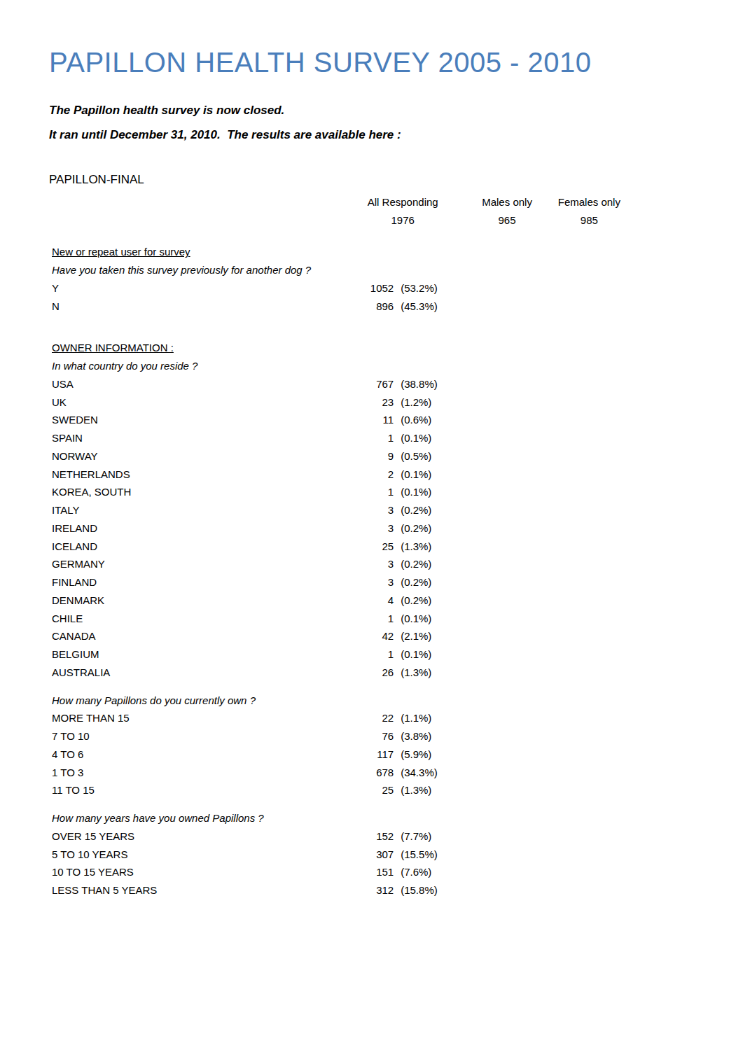PAPILLON HEALTH SURVEY 2005 - 2010
The Papillon health survey is now closed.
It ran until December 31, 2010. The results are available here :
PAPILLON-FINAL
| | All Responding | Males only | Females only |
| --- | --- | --- | --- |
| | 1976 | 965 | 985 |
| New or repeat user for survey | | | | |
| Have you taken this survey previously for another dog ? | | | | |
| Y | 1052 | (53.2%) | | |
| N | 896 | (45.3%) | | |
| OWNER INFORMATION : | | | | |
| In what country do you reside ? | | | | |
| USA | 767 | (38.8%) | | |
| UK | 23 | (1.2%) | | |
| SWEDEN | 11 | (0.6%) | | |
| SPAIN | 1 | (0.1%) | | |
| NORWAY | 9 | (0.5%) | | |
| NETHERLANDS | 2 | (0.1%) | | |
| KOREA, SOUTH | 1 | (0.1%) | | |
| ITALY | 3 | (0.2%) | | |
| IRELAND | 3 | (0.2%) | | |
| ICELAND | 25 | (1.3%) | | |
| GERMANY | 3 | (0.2%) | | |
| FINLAND | 3 | (0.2%) | | |
| DENMARK | 4 | (0.2%) | | |
| CHILE | 1 | (0.1%) | | |
| CANADA | 42 | (2.1%) | | |
| BELGIUM | 1 | (0.1%) | | |
| AUSTRALIA | 26 | (1.3%) | | |
| How many Papillons do you currently own ? | | | | |
| MORE THAN 15 | 22 | (1.1%) | | |
| 7 TO 10 | 76 | (3.8%) | | |
| 4 TO 6 | 117 | (5.9%) | | |
| 1 TO 3 | 678 | (34.3%) | | |
| 11 TO 15 | 25 | (1.3%) | | |
| How many years have you owned Papillons ? | | | | |
| OVER 15 YEARS | 152 | (7.7%) | | |
| 5 TO 10 YEARS | 307 | (15.5%) | | |
| 10 TO 15 YEARS | 151 | (7.6%) | | |
| LESS THAN 5 YEARS | 312 | (15.8%) | | |